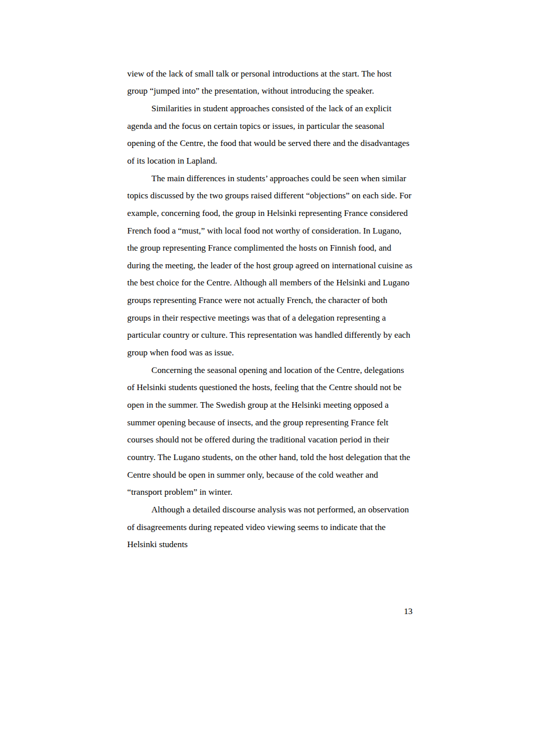view of the lack of small talk or personal introductions at the start. The host group “jumped into” the presentation, without introducing the speaker.
Similarities in student approaches consisted of the lack of an explicit agenda and the focus on certain topics or issues, in particular the seasonal opening of the Centre, the food that would be served there and the disadvantages of its location in Lapland.
The main differences in students’ approaches could be seen when similar topics discussed by the two groups raised different “objections” on each side. For example, concerning food, the group in Helsinki representing France considered French food a “must,” with local food not worthy of consideration. In Lugano, the group representing France complimented the hosts on Finnish food, and during the meeting, the leader of the host group agreed on international cuisine as the best choice for the Centre. Although all members of the Helsinki and Lugano groups representing France were not actually French, the character of both groups in their respective meetings was that of a delegation representing a particular country or culture. This representation was handled differently by each group when food was as issue.
Concerning the seasonal opening and location of the Centre, delegations of Helsinki students questioned the hosts, feeling that the Centre should not be open in the summer. The Swedish group at the Helsinki meeting opposed a summer opening because of insects, and the group representing France felt courses should not be offered during the traditional vacation period in their country. The Lugano students, on the other hand, told the host delegation that the Centre should be open in summer only, because of the cold weather and “transport problem” in winter.
Although a detailed discourse analysis was not performed, an observation of disagreements during repeated video viewing seems to indicate that the Helsinki students
13